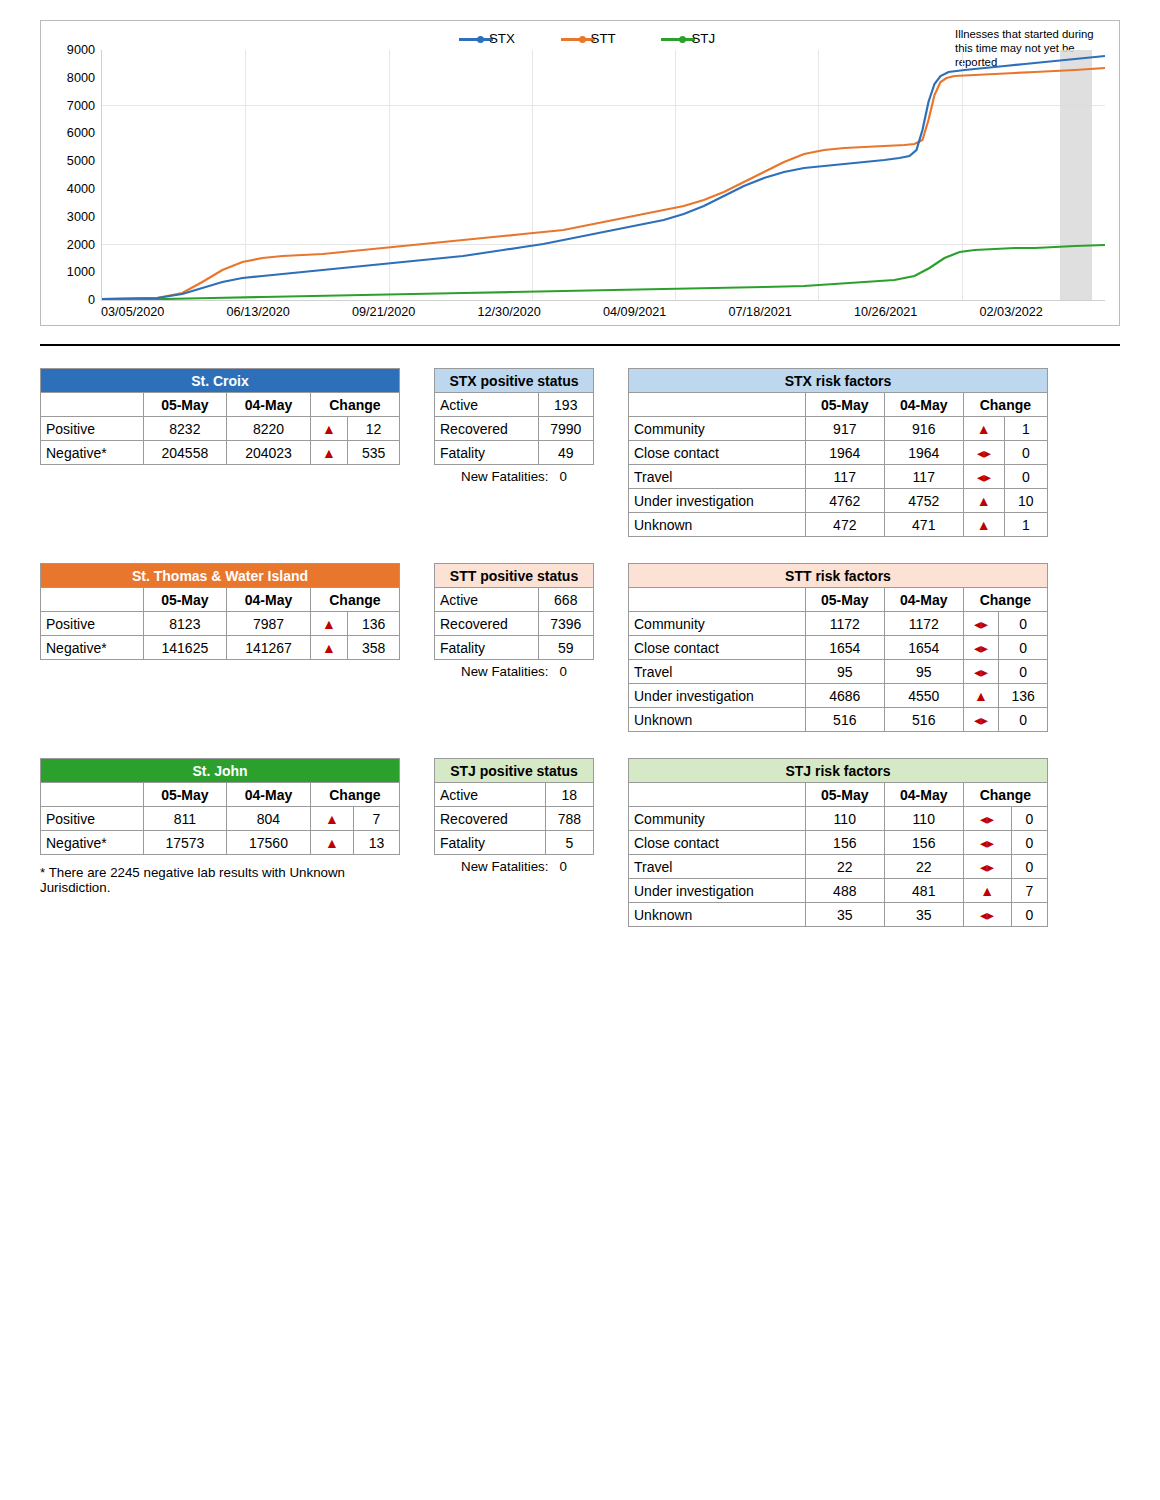STX STT STJ
Illnesses that started during this time may not yet be reported
9000
8000
7000
6000
5000
4000
3000
2000
1000
0
03/05/2020 06/13/2020 09/21/2020 12/30/2020 04/09/2021 07/18/2021 10/26/2021 02/03/2022
| St. Croix |
| | 05-May | 04-May | Change |
| Positive | 8232 | 8220 | ▲ | 12 |
| Negative* | 204558 | 204023 | ▲ | 535 |
| STX positive status |
| Active | 193 |
| Recovered | 7990 |
| Fatality | 49 |
New Fatalities: 0
| STX risk factors |
| | 05-May | 04-May | Change |
| Community | 917 | 916 | ▲ | 1 |
| Close contact | 1964 | 1964 | ◂▸ | 0 |
| Travel | 117 | 117 | ◂▸ | 0 |
| Under investigation | 4762 | 4752 | ▲ | 10 |
| Unknown | 472 | 471 | ▲ | 1 |
| St. Thomas & Water Island |
| | 05-May | 04-May | Change |
| Positive | 8123 | 7987 | ▲ | 136 |
| Negative* | 141625 | 141267 | ▲ | 358 |
| STT positive status |
| Active | 668 |
| Recovered | 7396 |
| Fatality | 59 |
New Fatalities: 0
| STT risk factors |
| | 05-May | 04-May | Change |
| Community | 1172 | 1172 | ◂▸ | 0 |
| Close contact | 1654 | 1654 | ◂▸ | 0 |
| Travel | 95 | 95 | ◂▸ | 0 |
| Under investigation | 4686 | 4550 | ▲ | 136 |
| Unknown | 516 | 516 | ◂▸ | 0 |
| St. John |
| | 05-May | 04-May | Change |
| Positive | 811 | 804 | ▲ | 7 |
| Negative* | 17573 | 17560 | ▲ | 13 |
* There are 2245 negative lab results with Unknown Jurisdiction.
| STJ positive status |
| Active | 18 |
| Recovered | 788 |
| Fatality | 5 |
New Fatalities: 0
| STJ risk factors |
| | 05-May | 04-May | Change |
| Community | 110 | 110 | ◂▸ | 0 |
| Close contact | 156 | 156 | ◂▸ | 0 |
| Travel | 22 | 22 | ◂▸ | 0 |
| Under investigation | 488 | 481 | ▲ | 7 |
| Unknown | 35 | 35 | ◂▸ | 0 |